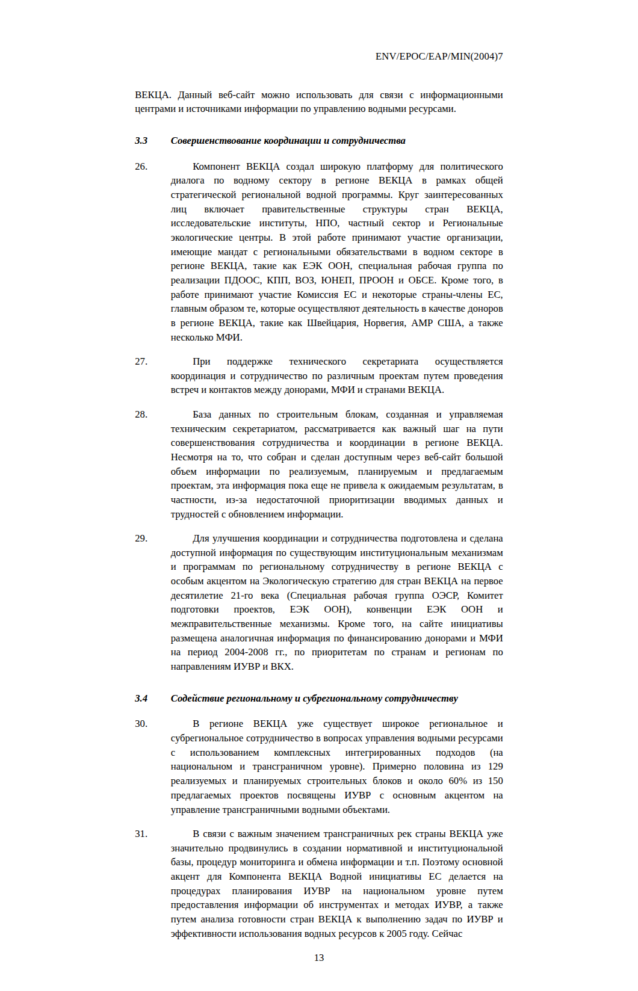ENV/EPOC/EAP/MIN(2004)7
ВЕКЦА. Данный веб-сайт можно использовать для связи с информационными центрами и источниками информации по управлению водными ресурсами.
3.3 Совершенствование координации и сотрудничества
26. Компонент ВЕКЦА создал широкую платформу для политического диалога по водному сектору в регионе ВЕКЦА в рамках общей стратегической региональной водной программы. Круг заинтересованных лиц включает правительственные структуры стран ВЕКЦА, исследовательские институты, НПО, частный сектор и Региональные экологические центры. В этой работе принимают участие организации, имеющие мандат с региональными обязательствами в водном секторе в регионе ВЕКЦА, такие как ЕЭК ООН, специальная рабочая группа по реализации ПДООС, КПП, ВОЗ, ЮНЕП, ПРООН и ОБСЕ. Кроме того, в работе принимают участие Комиссия ЕС и некоторые страны-члены ЕС, главным образом те, которые осуществляют деятельность в качестве доноров в регионе ВЕКЦА, такие как Швейцария, Норвегия, АМР США, а также несколько МФИ.
27. При поддержке технического секретариата осуществляется координация и сотрудничество по различным проектам путем проведения встреч и контактов между донорами, МФИ и странами ВЕКЦА.
28. База данных по строительным блокам, созданная и управляемая техническим секретариатом, рассматривается как важный шаг на пути совершенствования сотрудничества и координации в регионе ВЕКЦА. Несмотря на то, что собран и сделан доступным через веб-сайт большой объем информации по реализуемым, планируемым и предлагаемым проектам, эта информация пока еще не привела к ожидаемым результатам, в частности, из-за недостаточной приоритизации вводимых данных и трудностей с обновлением информации.
29. Для улучшения координации и сотрудничества подготовлена и сделана доступной информация по существующим институциональным механизмам и программам по региональному сотрудничеству в регионе ВЕКЦА с особым акцентом на Экологическую стратегию для стран ВЕКЦА на первое десятилетие 21-го века (Специальная рабочая группа ОЭСР, Комитет подготовки проектов, ЕЭК ООН), конвенции ЕЭК ООН и межправительственные механизмы. Кроме того, на сайте инициативы размещена аналогичная информация по финансированию донорами и МФИ на период 2004-2008 гг., по приоритетам по странам и регионам по направлениям ИУВР и ВКХ.
3.4 Содействие региональному и субрегиональному сотрудничеству
30. В регионе ВЕКЦА уже существует широкое региональное и субрегиональное сотрудничество в вопросах управления водными ресурсами с использованием комплексных интегрированных подходов (на национальном и трансграничном уровне). Примерно половина из 129 реализуемых и планируемых строительных блоков и около 60% из 150 предлагаемых проектов посвящены ИУВР с основным акцентом на управление трансграничными водными объектами.
31. В связи с важным значением трансграничных рек страны ВЕКЦА уже значительно продвинулись в создании нормативной и институциональной базы, процедур мониторинга и обмена информации и т.п. Поэтому основной акцент для Компонента ВЕКЦА Водной инициативы ЕС делается на процедурах планирования ИУВР на национальном уровне путем предоставления информации об инструментах и методах ИУВР, а также путем анализа готовности стран ВЕКЦА к выполнению задач по ИУВР и эффективности использования водных ресурсов к 2005 году. Сейчас
13